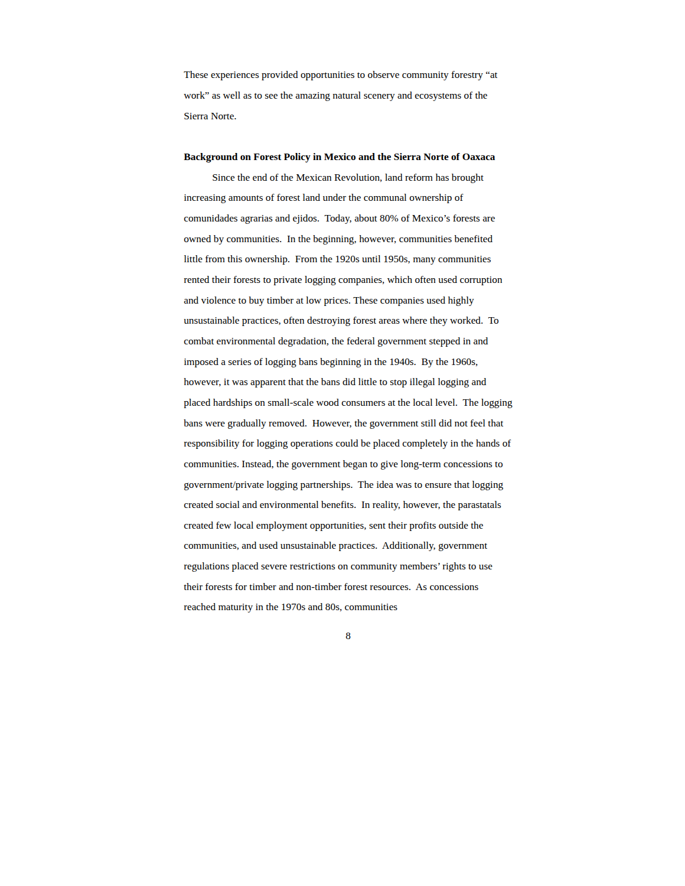These experiences provided opportunities to observe community forestry “at work” as well as to see the amazing natural scenery and ecosystems of the Sierra Norte.
Background on Forest Policy in Mexico and the Sierra Norte of Oaxaca
Since the end of the Mexican Revolution, land reform has brought increasing amounts of forest land under the communal ownership of comunidades agrarias and ejidos. Today, about 80% of Mexico’s forests are owned by communities. In the beginning, however, communities benefited little from this ownership. From the 1920s until 1950s, many communities rented their forests to private logging companies, which often used corruption and violence to buy timber at low prices. These companies used highly unsustainable practices, often destroying forest areas where they worked. To combat environmental degradation, the federal government stepped in and imposed a series of logging bans beginning in the 1940s. By the 1960s, however, it was apparent that the bans did little to stop illegal logging and placed hardships on small-scale wood consumers at the local level. The logging bans were gradually removed. However, the government still did not feel that responsibility for logging operations could be placed completely in the hands of communities. Instead, the government began to give long-term concessions to government/private logging partnerships. The idea was to ensure that logging created social and environmental benefits. In reality, however, the parastatals created few local employment opportunities, sent their profits outside the communities, and used unsustainable practices. Additionally, government regulations placed severe restrictions on community members’ rights to use their forests for timber and non-timber forest resources. As concessions reached maturity in the 1970s and 80s, communities
8